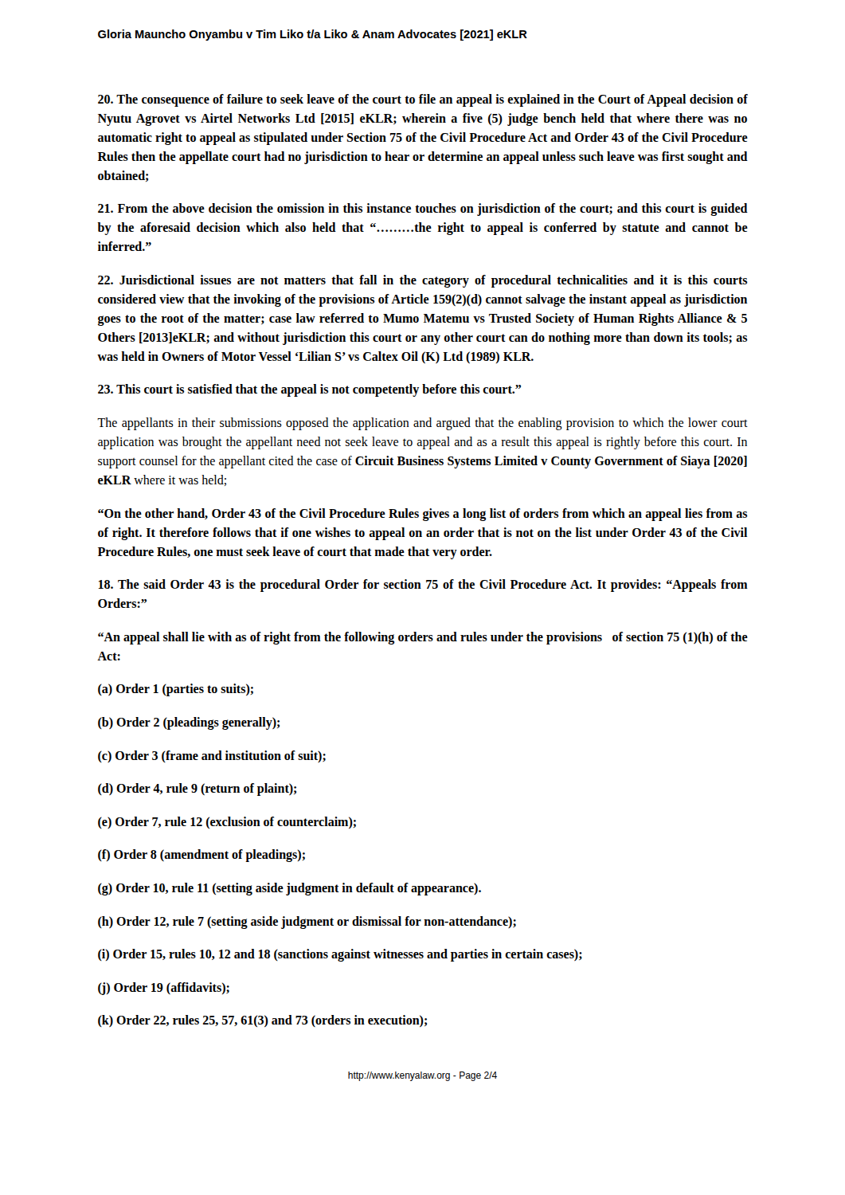Gloria Mauncho Onyambu v Tim Liko t/a Liko & Anam Advocates [2021] eKLR
20. The consequence of failure to seek leave of the court to file an appeal is explained in the Court of Appeal decision of Nyutu Agrovet vs Airtel Networks Ltd [2015] eKLR; wherein a five (5) judge bench held that where there was no automatic right to appeal as stipulated under Section 75 of the Civil Procedure Act and Order 43 of the Civil Procedure Rules then the appellate court had no jurisdiction to hear or determine an appeal unless such leave was first sought and obtained;
21. From the above decision the omission in this instance touches on jurisdiction of the court; and this court is guided by the aforesaid decision which also held that “………the right to appeal is conferred by statute and cannot be inferred.”
22. Jurisdictional issues are not matters that fall in the category of procedural technicalities and it is this courts considered view that the invoking of the provisions of Article 159(2)(d) cannot salvage the instant appeal as jurisdiction goes to the root of the matter; case law referred to Mumo Matemu vs Trusted Society of Human Rights Alliance & 5 Others [2013]eKLR; and without jurisdiction this court or any other court can do nothing more than down its tools; as was held in Owners of Motor Vessel ‘Lilian S’ vs Caltex Oil (K) Ltd (1989) KLR.
23. This court is satisfied that the appeal is not competently before this court.”
The appellants in their submissions opposed the application and argued that the enabling provision to which the lower court application was brought the appellant need not seek leave to appeal and as a result this appeal is rightly before this court. In support counsel for the appellant cited the case of Circuit Business Systems Limited v County Government of Siaya [2020] eKLR where it was held;
“On the other hand, Order 43 of the Civil Procedure Rules gives a long list of orders from which an appeal lies from as of right. It therefore follows that if one wishes to appeal on an order that is not on the list under Order 43 of the Civil Procedure Rules, one must seek leave of court that made that very order.
18. The said Order 43 is the procedural Order for section 75 of the Civil Procedure Act. It provides: “Appeals from Orders:”
“An appeal shall lie with as of right from the following orders and rules under the provisions of section 75 (1)(h) of the Act:
(a) Order 1 (parties to suits);
(b) Order 2 (pleadings generally);
(c) Order 3 (frame and institution of suit);
(d) Order 4, rule 9 (return of plaint);
(e) Order 7, rule 12 (exclusion of counterclaim);
(f) Order 8 (amendment of pleadings);
(g) Order 10, rule 11 (setting aside judgment in default of appearance).
(h) Order 12, rule 7 (setting aside judgment or dismissal for non-attendance);
(i) Order 15, rules 10, 12 and 18 (sanctions against witnesses and parties in certain cases);
(j) Order 19 (affidavits);
(k) Order 22, rules 25, 57, 61(3) and 73 (orders in execution);
http://www.kenyalaw.org - Page 2/4